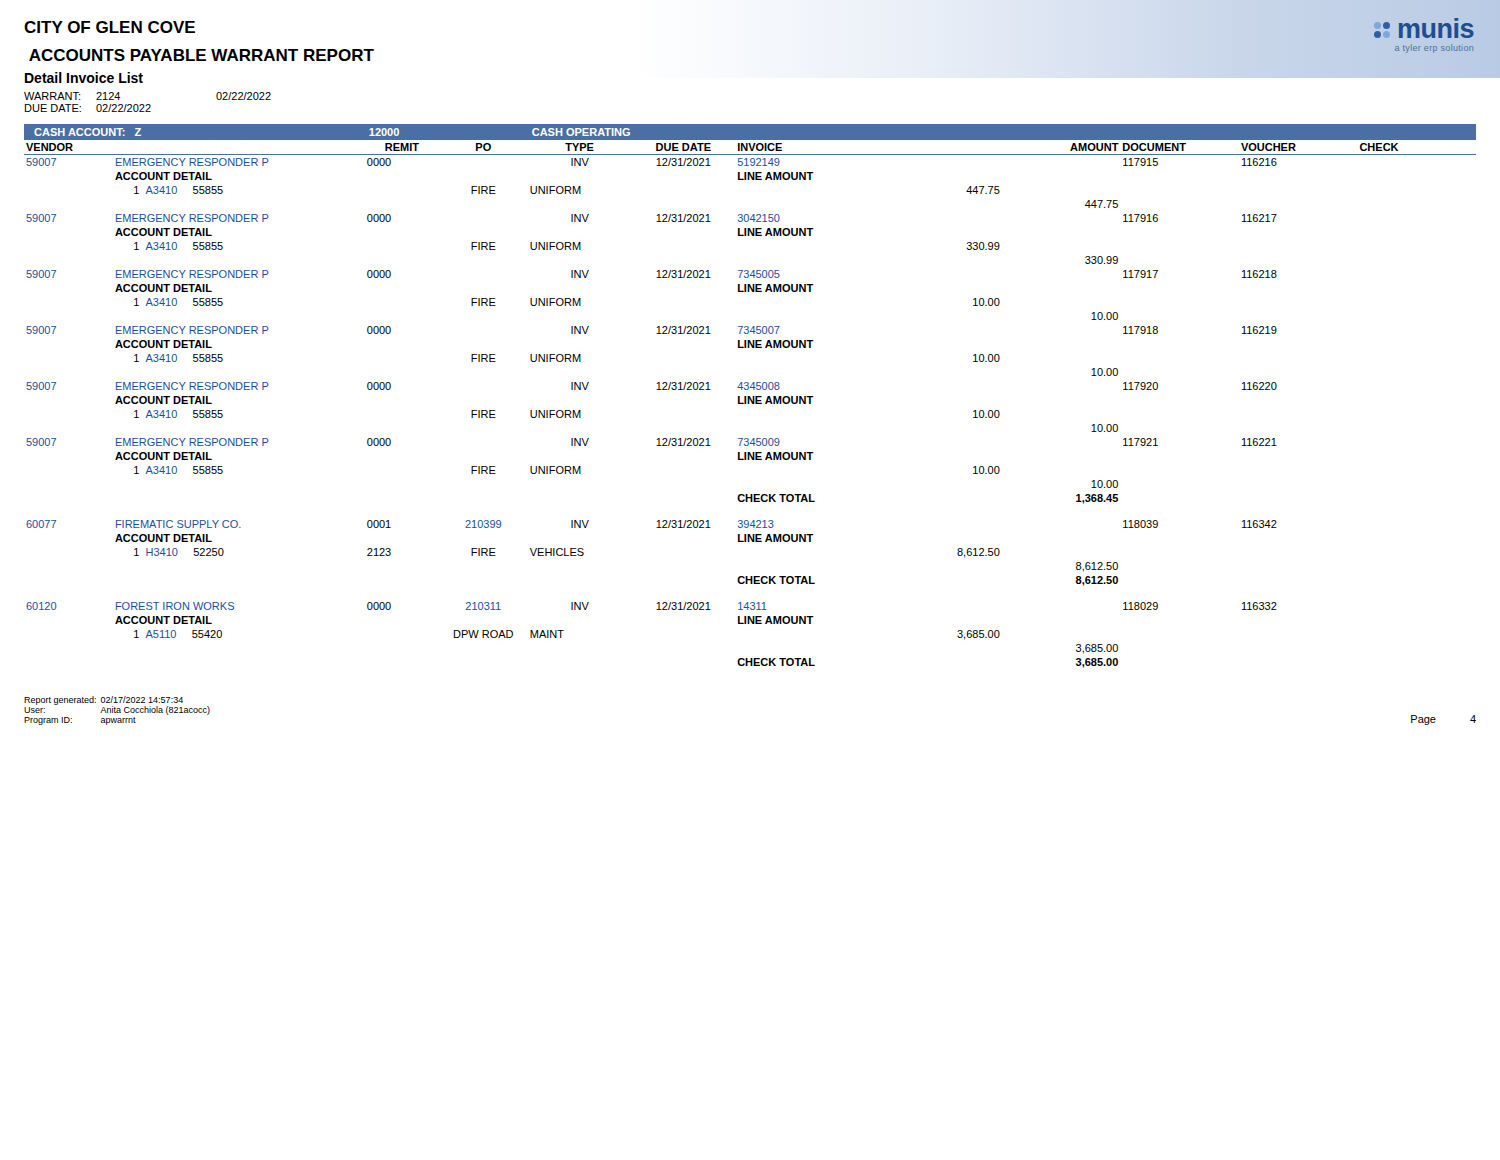munis
a tyler erp solution
CITY OF GLEN COVE
ACCOUNTS PAYABLE WARRANT REPORT
Detail Invoice List
WARRANT: 212402/22/2022
DUE DATE: 02/22/2022
| CASH ACCOUNT: Z | 12000 | CASH OPERATING |
| VENDOR | | REMIT | PO | TYPE | DUE DATE | INVOICE | | AMOUNT | DOCUMENT | VOUCHER | CHECK |
| 59007 | EMERGENCY RESPONDER P | 0000 | | INV | 12/31/2021 | 5192149 | | | 117915 | 116216 | |
| | ACCOUNT DETAIL | | | | | LINE AMOUNT | | | | |
| | 1 A3410 55855 | | FIRE | UNIFORM | | | 447.75 | | | | |
| | | | | | | | | 447.75 | | | |
| 59007 | EMERGENCY RESPONDER P | 0000 | | INV | 12/31/2021 | 3042150 | | | 117916 | 116217 | |
| | ACCOUNT DETAIL | | | | | LINE AMOUNT | | | | |
| | 1 A3410 55855 | | FIRE | UNIFORM | | | 330.99 | | | | |
| | | | | | | | | 330.99 | | | |
| 59007 | EMERGENCY RESPONDER P | 0000 | | INV | 12/31/2021 | 7345005 | | | 117917 | 116218 | |
| | ACCOUNT DETAIL | | | | | LINE AMOUNT | | | | |
| | 1 A3410 55855 | | FIRE | UNIFORM | | | 10.00 | | | | |
| | | | | | | | | 10.00 | | | |
| 59007 | EMERGENCY RESPONDER P | 0000 | | INV | 12/31/2021 | 7345007 | | | 117918 | 116219 | |
| | ACCOUNT DETAIL | | | | | LINE AMOUNT | | | | |
| | 1 A3410 55855 | | FIRE | UNIFORM | | | 10.00 | | | | |
| | | | | | | | | 10.00 | | | |
| 59007 | EMERGENCY RESPONDER P | 0000 | | INV | 12/31/2021 | 4345008 | | | 117920 | 116220 | |
| | ACCOUNT DETAIL | | | | | LINE AMOUNT | | | | |
| | 1 A3410 55855 | | FIRE | UNIFORM | | | 10.00 | | | | |
| | | | | | | | | 10.00 | | | |
| 59007 | EMERGENCY RESPONDER P | 0000 | | INV | 12/31/2021 | 7345009 | | | 117921 | 116221 | |
| | ACCOUNT DETAIL | | | | | LINE AMOUNT | | | | |
| | 1 A3410 55855 | | FIRE | UNIFORM | | | 10.00 | | | | |
| | | | | | | | | 10.00 | | | |
| | | | | | | CHECK TOTAL | 1,368.45 | | | |
| 60077 | FIREMATIC SUPPLY CO. | 0001 | 210399 | INV | 12/31/2021 | 394213 | | | 118039 | 116342 | |
| | ACCOUNT DETAIL | | | | | LINE AMOUNT | | | | |
| | 1 H3410 52250 | 2123 | FIRE | VEHICLES | | | 8,612.50 | | | | |
| | | | | | | | | 8,612.50 | | | |
| | | | | | | CHECK TOTAL | 8,612.50 | | | |
| 60120 | FOREST IRON WORKS | 0000 | 210311 | INV | 12/31/2021 | 14311 | | | 118029 | 116332 | |
| | ACCOUNT DETAIL | | | | | LINE AMOUNT | | | | |
| | 1 A5110 55420 | | DPW ROAD | MAINT | | | 3,685.00 | | | | |
| | | | | | | | | 3,685.00 | | | |
| | | | | | | CHECK TOTAL | 3,685.00 | | | |
| Report generated: | 02/17/2022 14:57:34 |
| User: | Anita Cocchiola (821acocc) |
| Program ID: | apwarrnt |
Page4